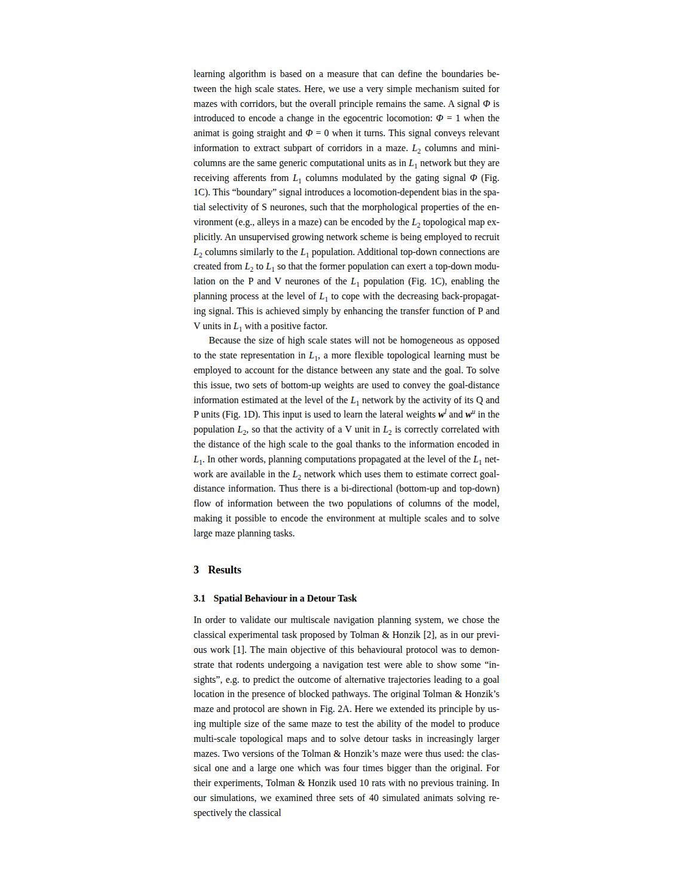learning algorithm is based on a measure that can define the boundaries between the high scale states. Here, we use a very simple mechanism suited for mazes with corridors, but the overall principle remains the same. A signal Φ is introduced to encode a change in the egocentric locomotion: Φ = 1 when the animat is going straight and Φ = 0 when it turns. This signal conveys relevant information to extract subpart of corridors in a maze. L2 columns and minicolumns are the same generic computational units as in L1 network but they are receiving afferents from L1 columns modulated by the gating signal Φ (Fig. 1C). This “boundary” signal introduces a locomotion-dependent bias in the spatial selectivity of S neurones, such that the morphological properties of the environment (e.g., alleys in a maze) can be encoded by the L2 topological map explicitly. An unsupervised growing network scheme is being employed to recruit L2 columns similarly to the L1 population. Additional top-down connections are created from L2 to L1 so that the former population can exert a top-down modulation on the P and V neurones of the L1 population (Fig. 1C), enabling the planning process at the level of L1 to cope with the decreasing back-propagating signal. This is achieved simply by enhancing the transfer function of P and V units in L1 with a positive factor.
Because the size of high scale states will not be homogeneous as opposed to the state representation in L1, a more flexible topological learning must be employed to account for the distance between any state and the goal. To solve this issue, two sets of bottom-up weights are used to convey the goal-distance information estimated at the level of the L1 network by the activity of its Q and P units (Fig. 1D). This input is used to learn the lateral weights wl and wu in the population L2, so that the activity of a V unit in L2 is correctly correlated with the distance of the high scale to the goal thanks to the information encoded in L1. In other words, planning computations propagated at the level of the L1 network are available in the L2 network which uses them to estimate correct goal-distance information. Thus there is a bi-directional (bottom-up and top-down) flow of information between the two populations of columns of the model, making it possible to encode the environment at multiple scales and to solve large maze planning tasks.
3 Results
3.1 Spatial Behaviour in a Detour Task
In order to validate our multiscale navigation planning system, we chose the classical experimental task proposed by Tolman & Honzik [2], as in our previous work [1]. The main objective of this behavioural protocol was to demonstrate that rodents undergoing a navigation test were able to show some “insights”, e.g. to predict the outcome of alternative trajectories leading to a goal location in the presence of blocked pathways. The original Tolman & Honzik’s maze and protocol are shown in Fig. 2A. Here we extended its principle by using multiple size of the same maze to test the ability of the model to produce multi-scale topological maps and to solve detour tasks in increasingly larger mazes. Two versions of the Tolman & Honzik’s maze were thus used: the classical one and a large one which was four times bigger than the original. For their experiments, Tolman & Honzik used 10 rats with no previous training. In our simulations, we examined three sets of 40 simulated animats solving respectively the classical